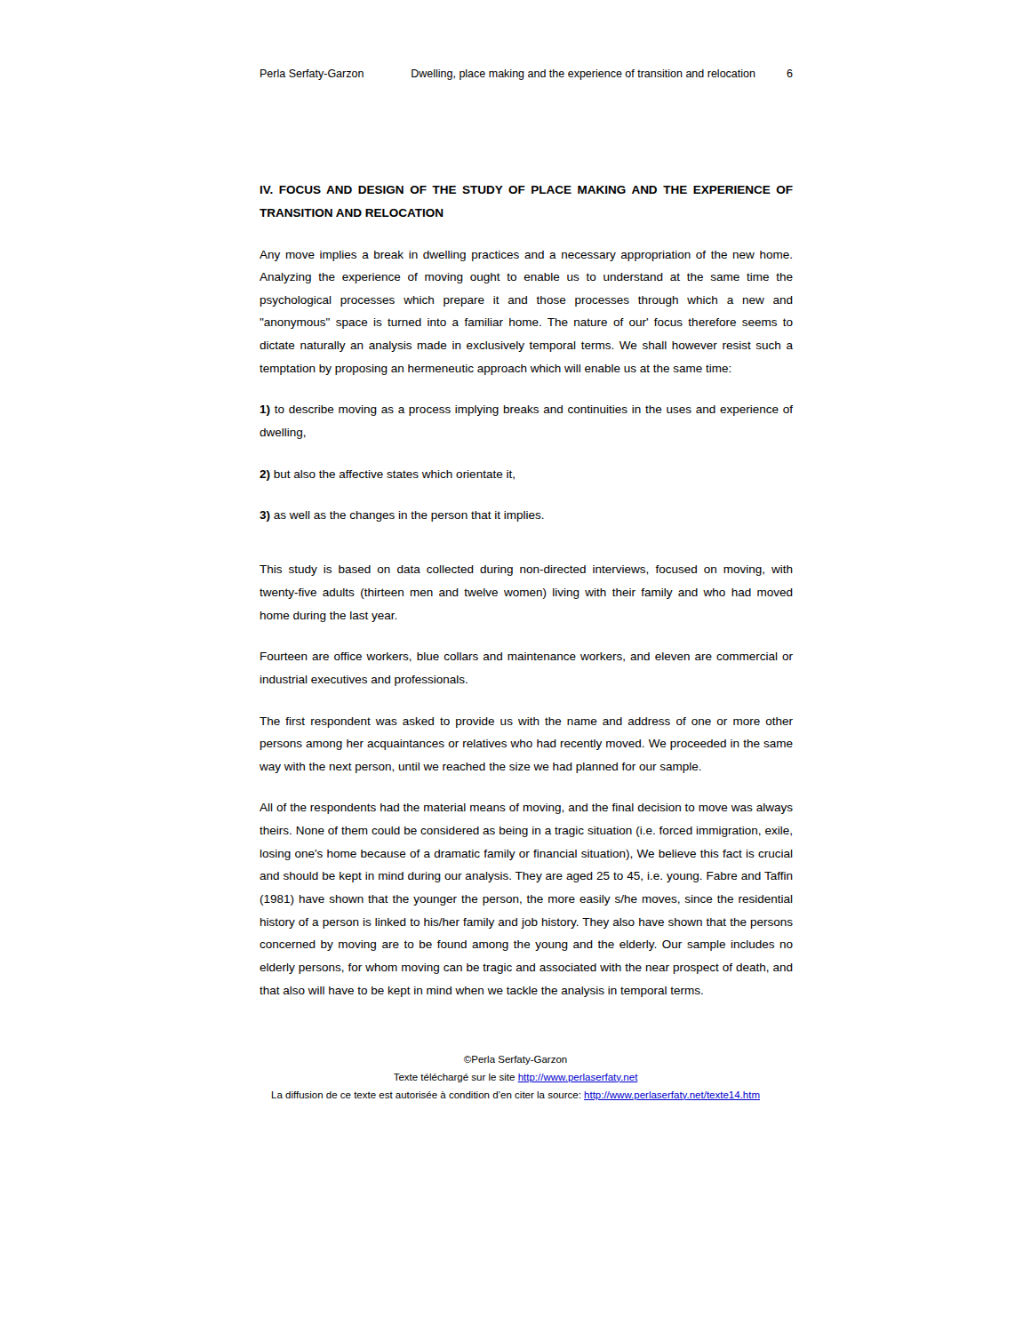Perla Serfaty-Garzon Dwelling, place making and the experience of transition and relocation 6
IV. Focus and design of the study of place making and the experience of transition and relocation
Any move implies a break in dwelling practices and a necessary appropriation of the new home. Analyzing the experience of moving ought to enable us to understand at the same time the psychological processes which prepare it and those processes through which a new and "anonymous" space is turned into a familiar home. The nature of our' focus therefore seems to dictate naturally an analysis made in exclusively temporal terms. We shall however resist such a temptation by proposing an hermeneutic approach which will enable us at the same time:
1) to describe moving as a process implying breaks and continuities in the uses and experience of dwelling,
2) but also the affective states which orientate it,
3) as well as the changes in the person that it implies.
This study is based on data collected during non-directed interviews, focused on moving, with twenty-five adults (thirteen men and twelve women) living with their family and who had moved home during the last year.
Fourteen are office workers, blue collars and maintenance workers, and eleven are commercial or industrial executives and professionals.
The first respondent was asked to provide us with the name and address of one or more other persons among her acquaintances or relatives who had recently moved. We proceeded in the same way with the next person, until we reached the size we had planned for our sample.
All of the respondents had the material means of moving, and the final decision to move was always theirs. None of them could be considered as being in a tragic situation (i.e. forced immigration, exile, losing one's home because of a dramatic family or financial situation), We believe this fact is crucial and should be kept in mind during our analysis. They are aged 25 to 45, i.e. young. Fabre and Taffin (1981) have shown that the younger the person, the more easily s/he moves, since the residential history of a person is linked to his/her family and job history. They also have shown that the persons concerned by moving are to be found among the young and the elderly. Our sample includes no elderly persons, for whom moving can be tragic and associated with the near prospect of death, and that also will have to be kept in mind when we tackle the analysis in temporal terms.
©Perla Serfaty-Garzon
Texte téléchargé sur le site http://www.perlaserfaty.net
La diffusion de ce texte est autorisée à condition d’en citer la source: http://www.perlaserfaty.net/texte14.htm